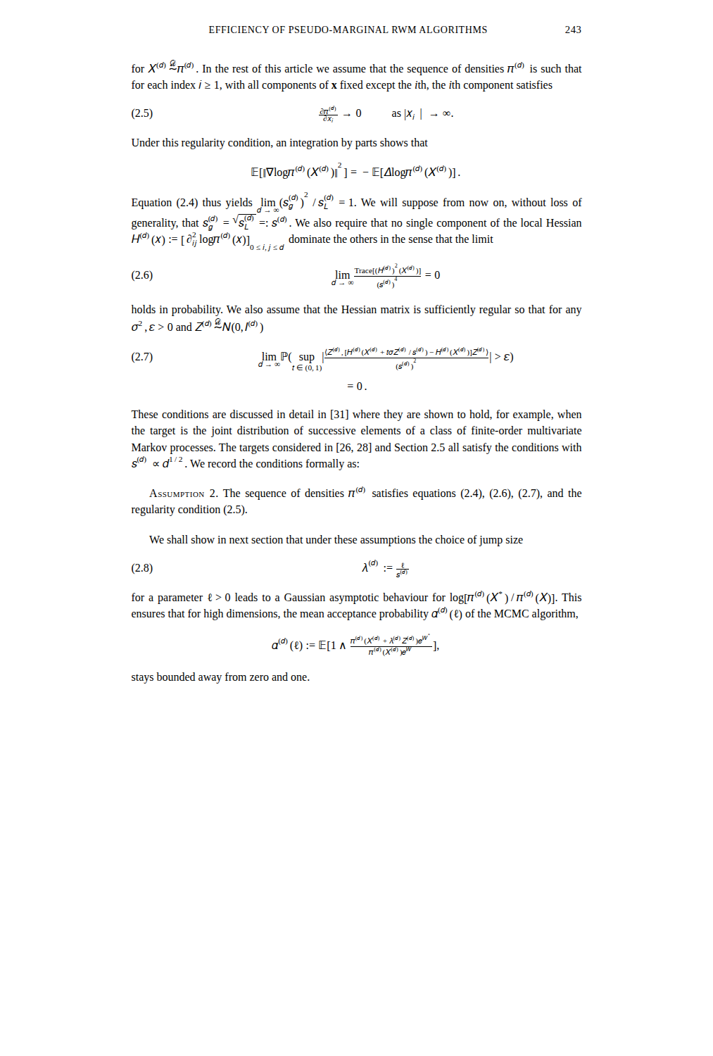EFFICIENCY OF PSEUDO-MARGINAL RWM ALGORITHMS 243
for X(d)∼𝒟π(d). In the rest of this article we assume that the sequence of densities π(d) is such that for each index i≥1, with all components of x fixed except the ith, the ith component satisfies
(2.5) ∂π(d)∂xi →0 as |xi|→∞.
Under this regularity condition, an integration by parts shows that
𝔼[‖∇logπ(d)(X(d))‖2] = −𝔼[Δlogπ(d)(X(d))].
Equation (2.4) thus yields limd→∞(sg(d))2/sL(d)=1. We will suppose from now on, without loss of generality, that sg(d)=sL(d)=:s(d). We also require that no single component of the local Hessian H(d)(x):=[∂ij2logπ(d)(x)]0≤i,j≤d dominate the others in the sense that the limit
(2.6) limd→∞ Trace[(H(d))2(X(d))] (s(d))4 =0
holds in probability. We also assume that the Hessian matrix is sufficiently regular so that for any σ2,ε>0 and Z(d)∼𝒟N(0,I(d))
(2.7) limd→∞ ℙ( supt∈(0,1) | ⟨Z(d),[H(d)(X(d)+tσZ(d)/s(d))−H(d)(X(d))]Z(d)⟩ (s(d))2 | >ε )
=0.
These conditions are discussed in detail in [31] where they are shown to hold, for example, when the target is the joint distribution of successive elements of a class of finite-order multivariate Markov processes. The targets considered in [26, 28] and Section 2.5 all satisfy the conditions with s(d)∝d1/2. We record the conditions formally as:
Assumption 2. The sequence of densities π(d) satisfies equations (2.4), (2.6), (2.7), and the regularity condition (2.5).
We shall show in next section that under these assumptions the choice of jump size
(2.8) λ(d):= ℓs(d)
for a parameter ℓ>0 leads to a Gaussian asymptotic behaviour for log[π(d)(X*)/π(d)(X)]. This ensures that for high dimensions, the mean acceptance probability α(d)(ℓ) of the MCMC algorithm,
α(d)(ℓ):= 𝔼[ 1∧ π(d)(X(d)+λ(d)Z(d))eW* π(d)(X(d))eW ],
stays bounded away from zero and one.